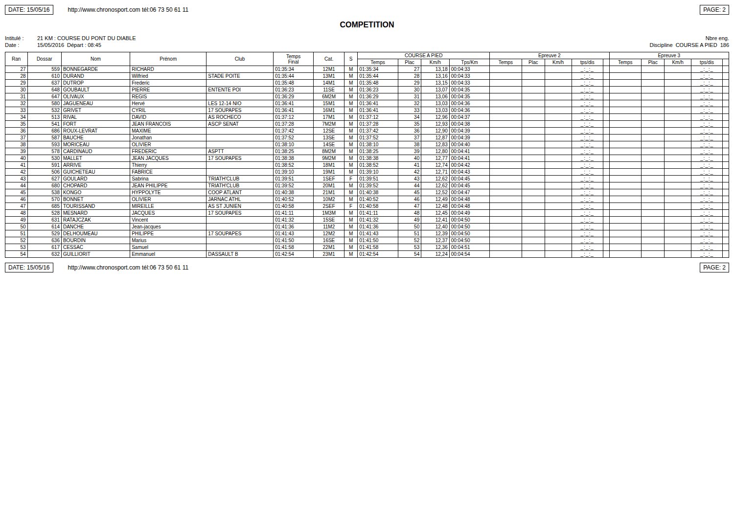DATE: 15/05/16
http://www.chronosport.com tél:06 73 50 61 11
PAGE: 2
COMPETITION
Intitulé : 21 KM : COURSE DU PONT DU DIABLE Nbre eng.
Date : 15/05/2016 Départ : 08:45 Discipline COURSE A PIED 186
| Ran | Dossar | Nom | Prénom | Club | Temps Final | Cat. | S | COURSE A PIED | Epreuve 2 | Epreuve 3 |
| --- | --- | --- | --- | --- | --- | --- | --- | --- | --- | --- |
| Temps | Plac | Km/h | Tps/Km | Temps | Plac | Km/h | tps/dis | | Temps | Plac | Km/h | tps/dis | |
| 27 | 559 | BONNEGARDE | RICHARD | | 01:35:34 | 12M1 | M | 01:35:34 | 27 | 13,18 | 00:04:33 | | | | _:_:_ | | | | | _:_:_ | |
| 28 | 610 | DURAND | Wilfried | STADE POITE | 01:35:44 | 13M1 | M | 01:35:44 | 28 | 13,16 | 00:04:33 | | | | _:_:_ | | | | | _:_:_ | |
| 29 | 637 | DUTROP | Frederic | | 01:35:48 | 14M1 | M | 01:35:48 | 29 | 13,15 | 00:04:33 | | | | _:_:_ | | | | | _:_:_ | |
| 30 | 648 | GOUBAULT | PIERRE | ENTENTE POI | 01:36:23 | 11SE | M | 01:36:23 | 30 | 13,07 | 00:04:35 | | | | _:_:_ | | | | | _:_:_ | |
| 31 | 647 | OLIVAUX | REGIS | | 01:36:29 | 6M2M | M | 01:36:29 | 31 | 13,06 | 00:04:35 | | | | _:_:_ | | | | | _:_:_ | |
| 32 | 580 | JAGUENEAU | Hervé | LES 12-14 NIO | 01:36:41 | 15M1 | M | 01:36:41 | 32 | 13,03 | 00:04:36 | | | | _:_:_ | | | | | _:_:_ | |
| 33 | 532 | GRIVET | CYRIL | 17 SOUPAPES | 01:36:41 | 16M1 | M | 01:36:41 | 33 | 13,03 | 00:04:36 | | | | _:_:_ | | | | | _:_:_ | |
| 34 | 513 | RIVAL | DAVID | AS ROCHECO | 01:37:12 | 17M1 | M | 01:37:12 | 34 | 12,96 | 00:04:37 | | | | _:_:_ | | | | | _:_:_ | |
| 35 | 541 | FORT | JEAN FRANCOIS | ASCP SENAT | 01:37:28 | 7M2M | M | 01:37:28 | 35 | 12,93 | 00:04:38 | | | | _:_:_ | | | | | _:_:_ | |
| 36 | 686 | ROUX-LEVRAT | MAXIME | | 01:37:42 | 12SE | M | 01:37:42 | 36 | 12,90 | 00:04:39 | | | | _:_:_ | | | | | _:_:_ | |
| 37 | 587 | BAUCHE | Jonathan | | 01:37:52 | 13SE | M | 01:37:52 | 37 | 12,87 | 00:04:39 | | | | _:_:_ | | | | | _:_:_ | |
| 38 | 593 | MORICEAU | OLIVIER | | 01:38:10 | 14SE | M | 01:38:10 | 38 | 12,83 | 00:04:40 | | | | _:_:_ | | | | | _:_:_ | |
| 39 | 578 | CARDINAUD | FREDERIC | ASPTT | 01:38:25 | 8M2M | M | 01:38:25 | 39 | 12,80 | 00:04:41 | | | | _:_:_ | | | | | _:_:_ | |
| 40 | 530 | MALLET | JEAN JACQUES | 17 SOUPAPES | 01:38:38 | 9M2M | M | 01:38:38 | 40 | 12,77 | 00:04:41 | | | | _:_:_ | | | | | _:_:_ | |
| 41 | 591 | ARRIVE | Thierry | | 01:38:52 | 18M1 | M | 01:38:52 | 41 | 12,74 | 00:04:42 | | | | _:_:_ | | | | | _:_:_ | |
| 42 | 506 | GUICHETEAU | FABRICE | | 01:39:10 | 19M1 | M | 01:39:10 | 42 | 12,71 | 00:04:43 | | | | _:_:_ | | | | | _:_:_ | |
| 43 | 627 | GOULARD | Sabrina | TRIATH'CLUB | 01:39:51 | 1SEF | F | 01:39:51 | 43 | 12,62 | 00:04:45 | | | | _:_:_ | | | | | _:_:_ | |
| 44 | 680 | CHOPARD | JEAN PHILIPPE | TRIATH'CLUB | 01:39:52 | 20M1 | M | 01:39:52 | 44 | 12,62 | 00:04:45 | | | | _:_:_ | | | | | _:_:_ | |
| 45 | 538 | KONGO | HYPPOLYTE | COOP ATLANT | 01:40:38 | 21M1 | M | 01:40:38 | 45 | 12,52 | 00:04:47 | | | | _:_:_ | | | | | _:_:_ | |
| 46 | 570 | BONNET | OLIVIER | JARNAC ATHL | 01:40:52 | 10M2 | M | 01:40:52 | 46 | 12,49 | 00:04:48 | | | | _:_:_ | | | | | _:_:_ | |
| 47 | 685 | TOURISSAND | MIREILLE | AS ST JUNIEN | 01:40:58 | 2SEF | F | 01:40:58 | 47 | 12,48 | 00:04:48 | | | | _:_:_ | | | | | _:_:_ | |
| 48 | 528 | MESNARD | JACQUES | 17 SOUPAPES | 01:41:11 | 1M3M | M | 01:41:11 | 48 | 12,45 | 00:04:49 | | | | _:_:_ | | | | | _:_:_ | |
| 49 | 631 | RATAJCZAK | Vincent | | 01:41:32 | 15SE | M | 01:41:32 | 49 | 12,41 | 00:04:50 | | | | _:_:_ | | | | | _:_:_ | |
| 50 | 614 | DANCHE | Jean-jacques | | 01:41:36 | 11M2 | M | 01:41:36 | 50 | 12,40 | 00:04:50 | | | | _:_:_ | | | | | _:_:_ | |
| 51 | 529 | DELHOUMEAU | PHILIPPE | 17 SOUPAPES | 01:41:43 | 12M2 | M | 01:41:43 | 51 | 12,39 | 00:04:50 | | | | _:_:_ | | | | | _:_:_ | |
| 52 | 636 | BOURDIN | Marius | | 01:41:50 | 16SE | M | 01:41:50 | 52 | 12,37 | 00:04:50 | | | | _:_:_ | | | | | _:_:_ | |
| 53 | 617 | CESSAC | Samuel | | 01:41:58 | 22M1 | M | 01:41:58 | 53 | 12,36 | 00:04:51 | | | | _:_:_ | | | | | _:_:_ | |
| 54 | 632 | GUILLIORIT | Emmanuel | DASSAULT B | 01:42:54 | 23M1 | M | 01:42:54 | 54 | 12,24 | 00:04:54 | | | | _:_:_ | | | | | _:_:_ | |
DATE: 15/05/16
http://www.chronosport.com tél:06 73 50 61 11
PAGE: 2